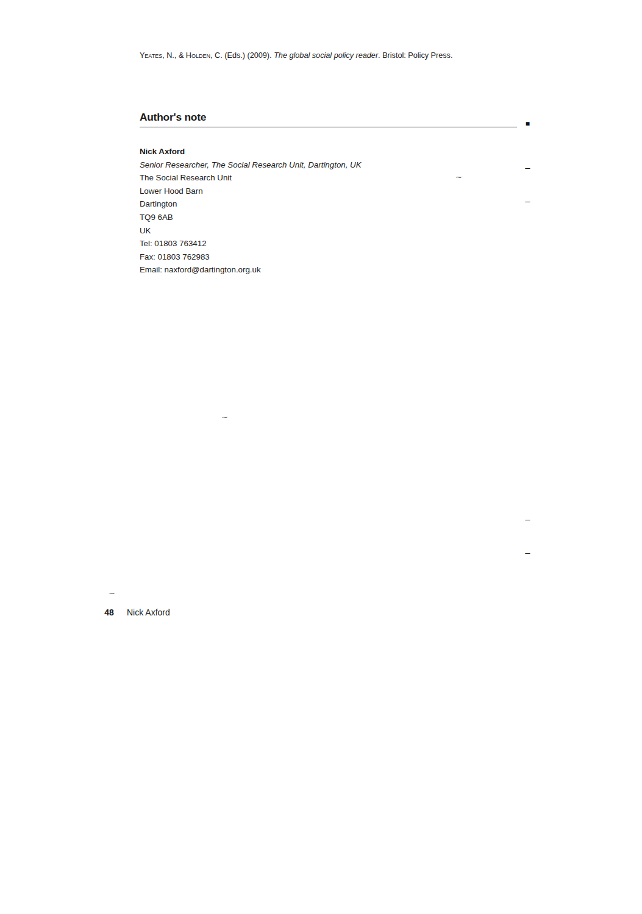Yeates, N., & Holden, C. (Eds.) (2009). The global social policy reader. Bristol: Policy Press.
Author's note
Nick Axford
Senior Researcher, The Social Research Unit, Dartington, UK
The Social Research Unit
Lower Hood Barn
Dartington
TQ9 6AB
UK
Tel: 01803 763412
Fax: 01803 762983
Email: naxford@dartington.org.uk
■ – –
– –
∼
∼
∼
48 Nick Axford